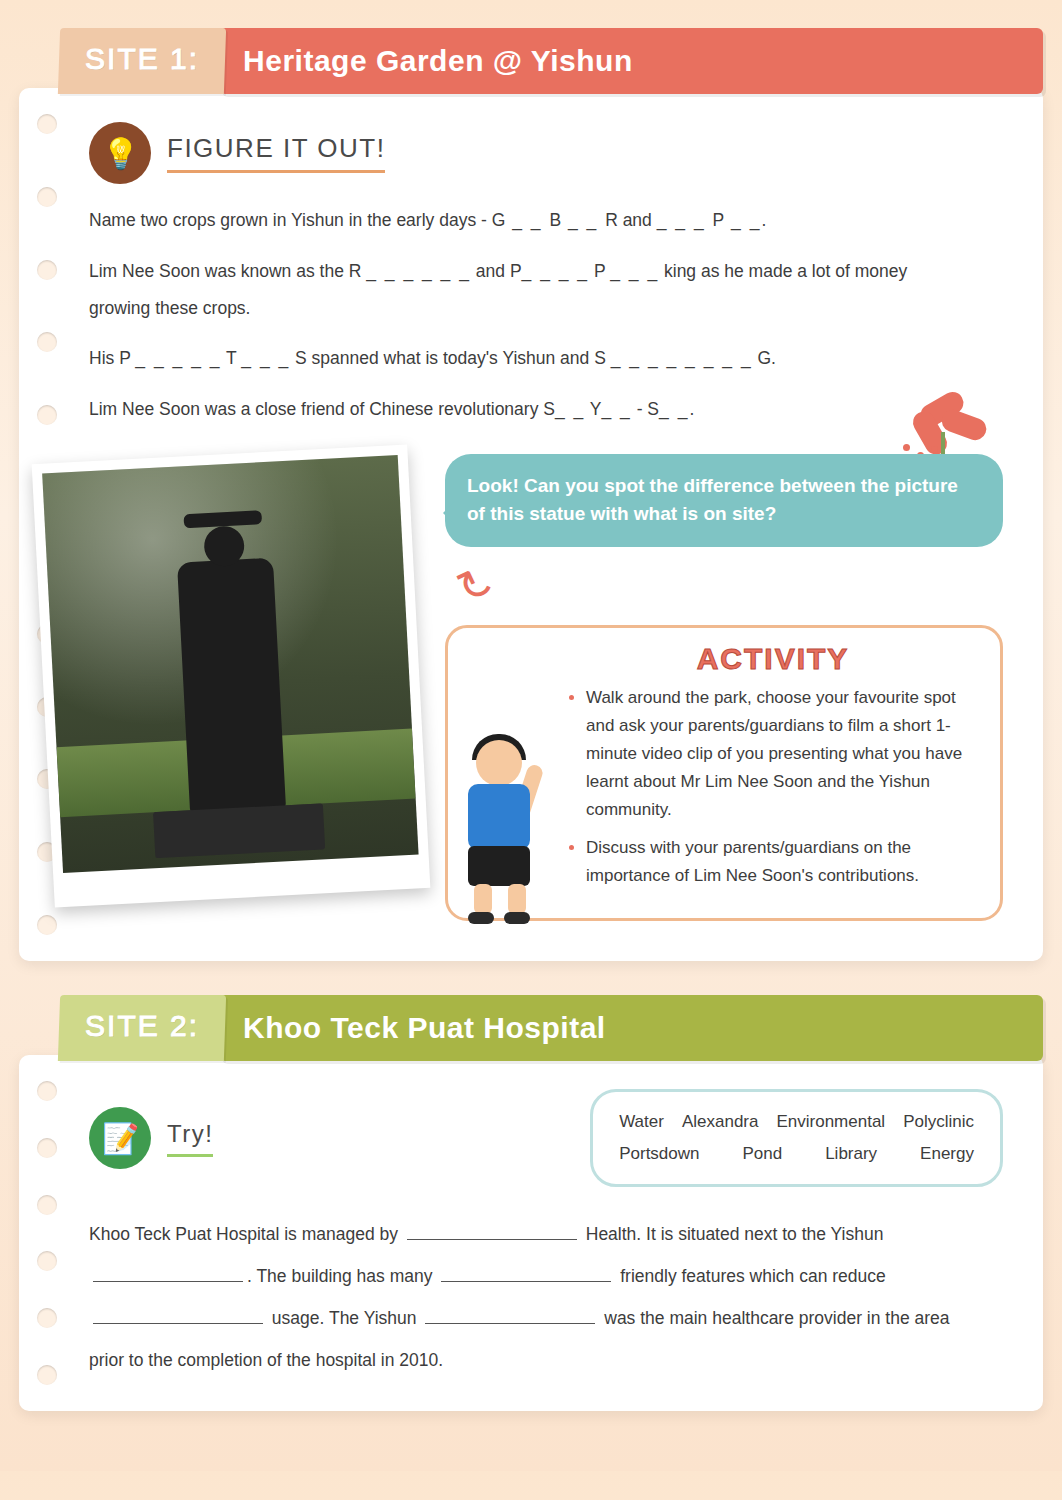SITE 1:
Heritage Garden @ Yishun
💡
FIGURE IT OUT!
Name two crops grown in Yishun in the early days - G _ _ B _ _ R and _ _ _ P _ _.
Lim Nee Soon was known as the R _ _ _ _ _ _ and P_ _ _ _ P _ _ _ king as he made a lot of money growing these crops.
His P _ _ _ _ _ T _ _ _ S spanned what is today's Yishun and S _ _ _ _ _ _ _ _ G.
Lim Nee Soon was a close friend of Chinese revolutionary S_ _ Y_ _ - S_ _.
Look! Can you spot the difference between the picture of this statue with what is on site?
↷
ACTIVITY
Walk around the park, choose your favourite spot and ask your parents/guardians to film a short 1-minute video clip of you presenting what you have learnt about Mr Lim Nee Soon and the Yishun community.
Discuss with your parents/guardians on the importance of Lim Nee Soon's contributions.
SITE 2:
Khoo Teck Puat Hospital
📝
Try!
Water Alexandra Environmental Polyclinic
Portsdown Pond Library Energy
Khoo Teck Puat Hospital is managed by Health. It is situated next to the Yishun . The building has many friendly features which can reduce usage. The Yishun was the main healthcare provider in the area prior to the completion of the hospital in 2010.